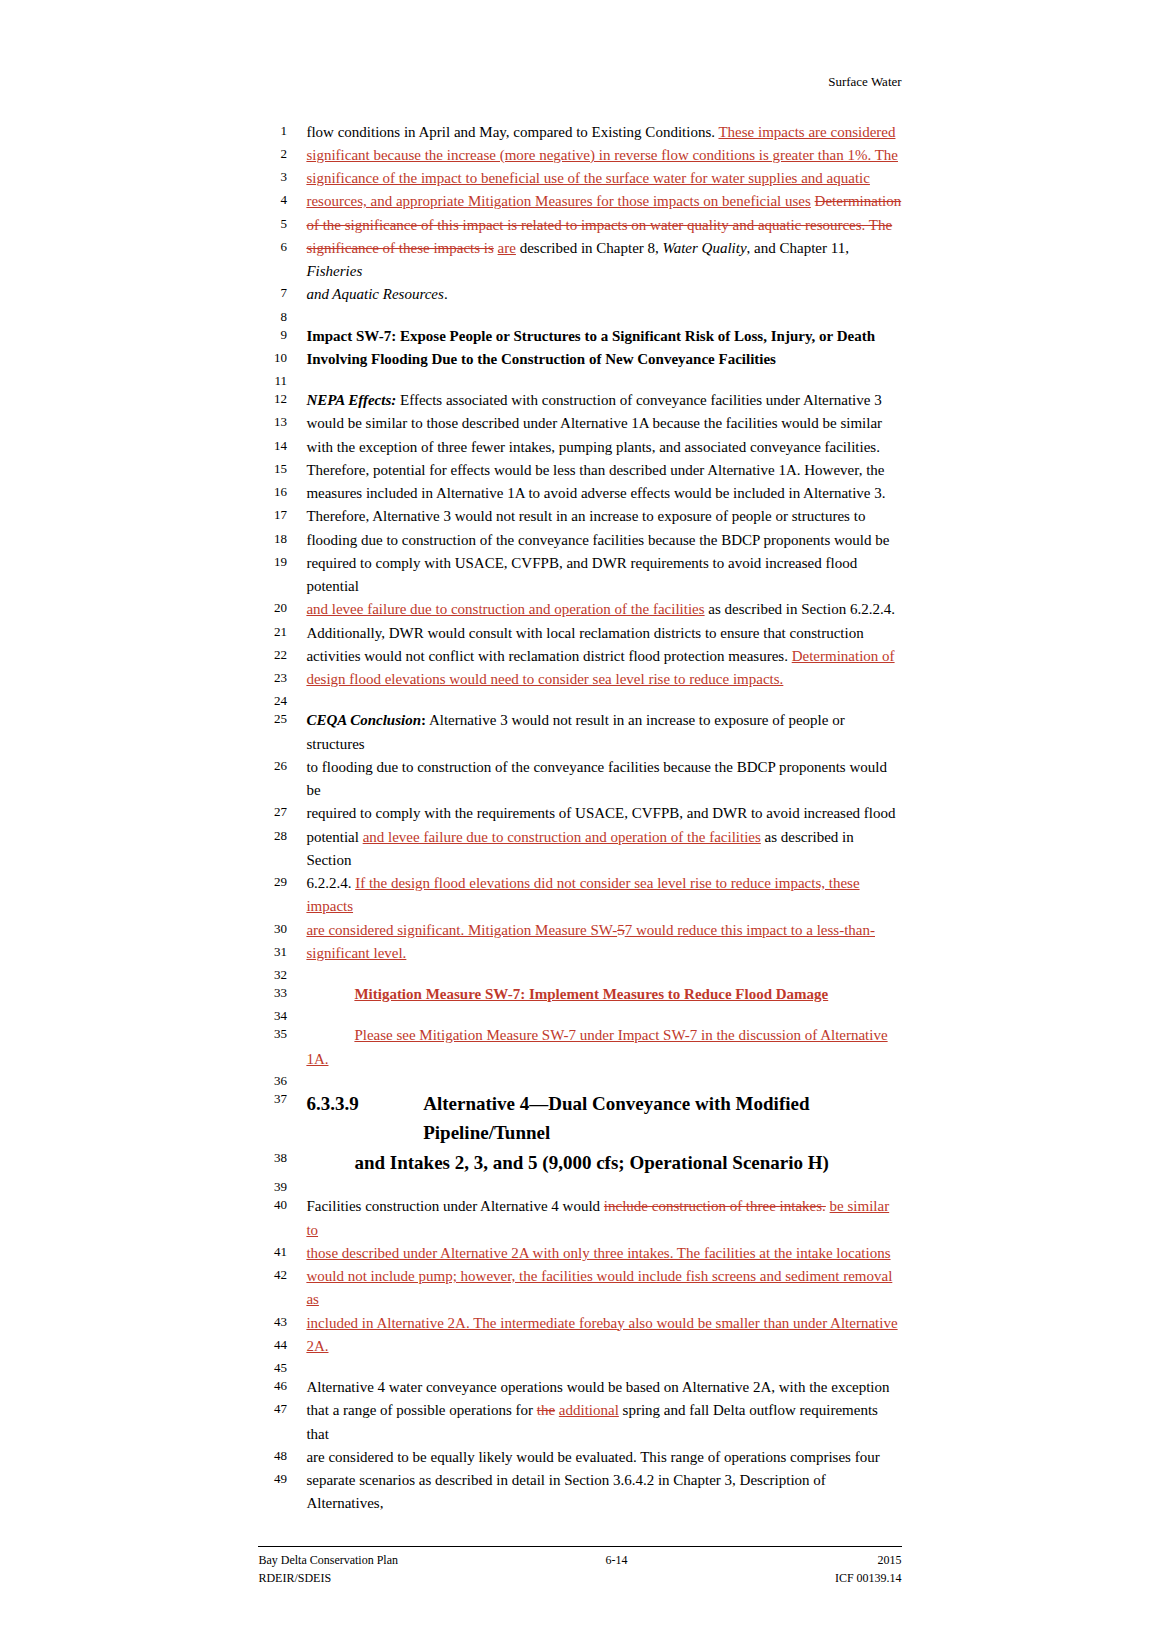Surface Water
flow conditions in April and May, compared to Existing Conditions. These impacts are considered
significant because the increase (more negative) in reverse flow conditions is greater than 1%. The
significance of the impact to beneficial use of the surface water for water supplies and aquatic
resources, and appropriate Mitigation Measures for those impacts on beneficial uses Determination
of the significance of this impact is related to impacts on water quality and aquatic resources. The
significance of these impacts is are described in Chapter 8, Water Quality, and Chapter 11, Fisheries
and Aquatic Resources.
Impact SW-7: Expose People or Structures to a Significant Risk of Loss, Injury, or Death
Involving Flooding Due to the Construction of New Conveyance Facilities
NEPA Effects: Effects associated with construction of conveyance facilities under Alternative 3
would be similar to those described under Alternative 1A because the facilities would be similar
with the exception of three fewer intakes, pumping plants, and associated conveyance facilities.
Therefore, potential for effects would be less than described under Alternative 1A. However, the
measures included in Alternative 1A to avoid adverse effects would be included in Alternative 3.
Therefore, Alternative 3 would not result in an increase to exposure of people or structures to
flooding due to construction of the conveyance facilities because the BDCP proponents would be
required to comply with USACE, CVFPB, and DWR requirements to avoid increased flood potential
and levee failure due to construction and operation of the facilities as described in Section 6.2.2.4.
Additionally, DWR would consult with local reclamation districts to ensure that construction
activities would not conflict with reclamation district flood protection measures. Determination of
design flood elevations would need to consider sea level rise to reduce impacts.
CEQA Conclusion: Alternative 3 would not result in an increase to exposure of people or structures
to flooding due to construction of the conveyance facilities because the BDCP proponents would be
required to comply with the requirements of USACE, CVFPB, and DWR to avoid increased flood
potential and levee failure due to construction and operation of the facilities as described in Section
6.2.2.4. If the design flood elevations did not consider sea level rise to reduce impacts, these impacts
are considered significant. Mitigation Measure SW-57 would reduce this impact to a less-than-
significant level.
Mitigation Measure SW-7: Implement Measures to Reduce Flood Damage
Please see Mitigation Measure SW-7 under Impact SW-7 in the discussion of Alternative 1A.
6.3.3.9
Alternative 4—Dual Conveyance with Modified Pipeline/Tunnel
and Intakes 2, 3, and 5 (9,000 cfs; Operational Scenario H)
Facilities construction under Alternative 4 would include construction of three intakes. be similar to
those described under Alternative 2A with only three intakes. The facilities at the intake locations
would not include pump; however, the facilities would include fish screens and sediment removal as
included in Alternative 2A. The intermediate forebay also would be smaller than under Alternative
2A.
Alternative 4 water conveyance operations would be based on Alternative 2A, with the exception
that a range of possible operations for the additional spring and fall Delta outflow requirements that
are considered to be equally likely would be evaluated. This range of operations comprises four
separate scenarios as described in detail in Section 3.6.4.2 in Chapter 3, Description of Alternatives,
Bay Delta Conservation Plan
RDEIR/SDEIS
6-14
2015
ICF 00139.14